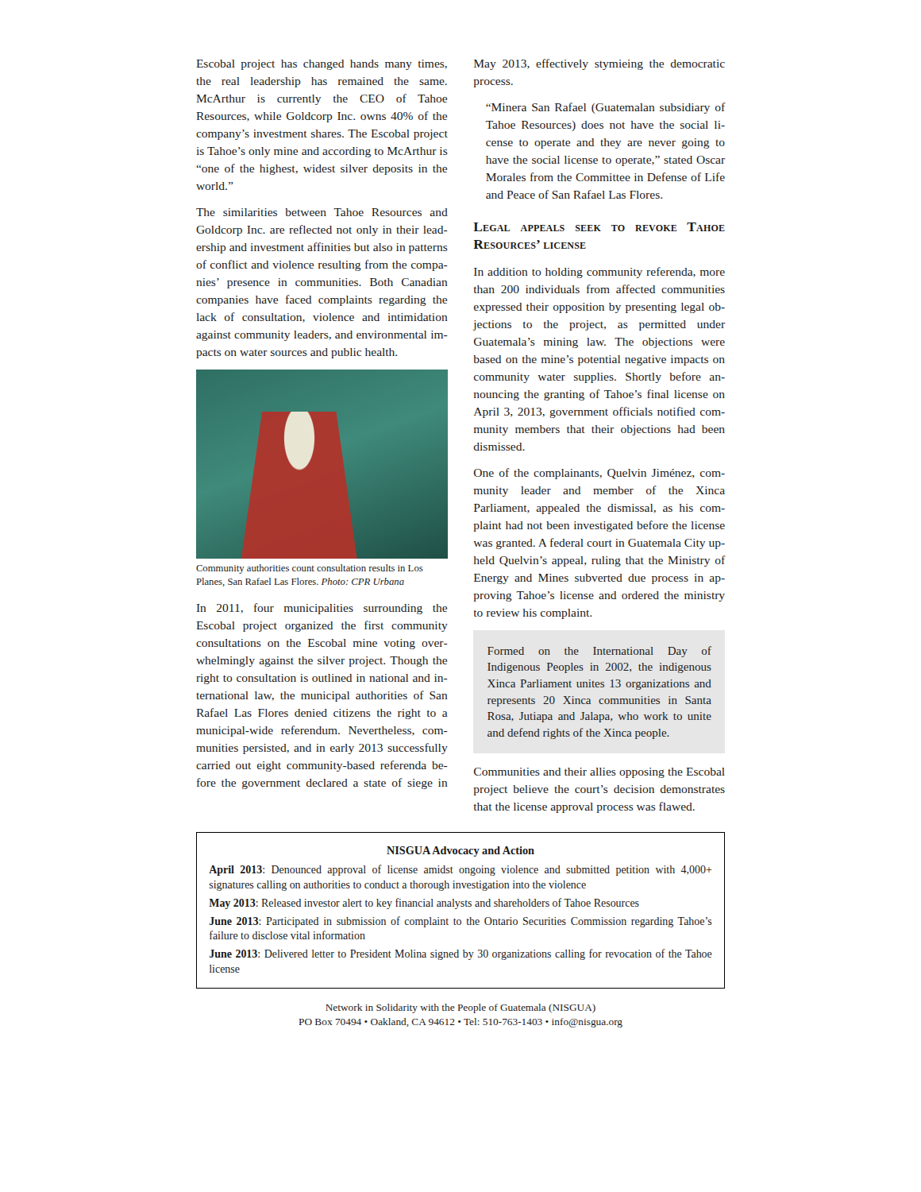Escobal project has changed hands many times, the real leadership has remained the same. McArthur is currently the CEO of Tahoe Resources, while Goldcorp Inc. owns 40% of the company’s investment shares. The Escobal project is Tahoe’s only mine and according to McArthur is “one of the highest, widest silver deposits in the world.”
The similarities between Tahoe Resources and Goldcorp Inc. are reflected not only in their leadership and investment affinities but also in patterns of conflict and violence resulting from the companies’ presence in communities. Both Canadian companies have faced complaints regarding the lack of consultation, violence and intimidation against community leaders, and environmental impacts on water sources and public health.
Community authorities count consultation results in Los Planes, San Rafael Las Flores. Photo: CPR Urbana
In 2011, four municipalities surrounding the Escobal project organized the first community consultations on the Escobal mine voting overwhelmingly against the silver project. Though the right to consultation is outlined in national and international law, the municipal authorities of San Rafael Las Flores denied citizens the right to a municipal-wide referendum. Nevertheless, communities persisted, and in early 2013 successfully carried out eight community-based referenda before the government declared a state of siege in May 2013, effectively stymieing the democratic process.
“Minera San Rafael (Guatemalan subsidiary of Tahoe Resources) does not have the social license to operate and they are never going to have the social license to operate,” stated Oscar Morales from the Committee in Defense of Life and Peace of San Rafael Las Flores.
Legal appeals seek to revoke Tahoe Resources’ license
In addition to holding community referenda, more than 200 individuals from affected communities expressed their opposition by presenting legal objections to the project, as permitted under Guatemala’s mining law. The objections were based on the mine’s potential negative impacts on community water supplies. Shortly before announcing the granting of Tahoe’s final license on April 3, 2013, government officials notified community members that their objections had been dismissed.
One of the complainants, Quelvin Jiménez, community leader and member of the Xinca Parliament, appealed the dismissal, as his complaint had not been investigated before the license was granted. A federal court in Guatemala City upheld Quelvin’s appeal, ruling that the Ministry of Energy and Mines subverted due process in approving Tahoe’s license and ordered the ministry to review his complaint.
Formed on the International Day of Indigenous Peoples in 2002, the indigenous Xinca Parliament unites 13 organizations and represents 20 Xinca communities in Santa Rosa, Jutiapa and Jalapa, who work to unite and defend rights of the Xinca people.
Communities and their allies opposing the Escobal project believe the court’s decision demonstrates that the license approval process was flawed.
NISGUA Advocacy and Action
April 2013: Denounced approval of license amidst ongoing violence and submitted petition with 4,000+ signatures calling on authorities to conduct a thorough investigation into the violence
May 2013: Released investor alert to key financial analysts and shareholders of Tahoe Resources
June 2013: Participated in submission of complaint to the Ontario Securities Commission regarding Tahoe’s failure to disclose vital information
June 2013: Delivered letter to President Molina signed by 30 organizations calling for revocation of the Tahoe license
Network in Solidarity with the People of Guatemala (NISGUA)
PO Box 70494 • Oakland, CA 94612 • Tel: 510-763-1403 • info@nisgua.org